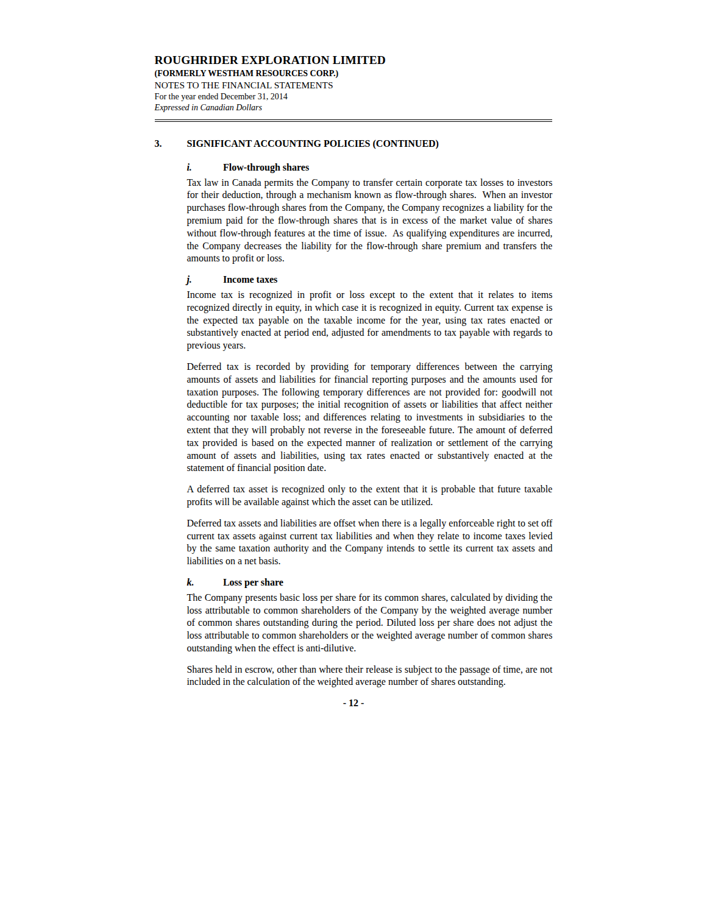ROUGHRIDER EXPLORATION LIMITED
(FORMERLY WESTHAM RESOURCES CORP.)
NOTES TO THE FINANCIAL STATEMENTS
For the year ended December 31, 2014
Expressed in Canadian Dollars
3. SIGNIFICANT ACCOUNTING POLICIES (CONTINUED)
i. Flow-through shares
Tax law in Canada permits the Company to transfer certain corporate tax losses to investors for their deduction, through a mechanism known as flow-through shares. When an investor purchases flow-through shares from the Company, the Company recognizes a liability for the premium paid for the flow-through shares that is in excess of the market value of shares without flow-through features at the time of issue. As qualifying expenditures are incurred, the Company decreases the liability for the flow-through share premium and transfers the amounts to profit or loss.
j. Income taxes
Income tax is recognized in profit or loss except to the extent that it relates to items recognized directly in equity, in which case it is recognized in equity. Current tax expense is the expected tax payable on the taxable income for the year, using tax rates enacted or substantively enacted at period end, adjusted for amendments to tax payable with regards to previous years.
Deferred tax is recorded by providing for temporary differences between the carrying amounts of assets and liabilities for financial reporting purposes and the amounts used for taxation purposes. The following temporary differences are not provided for: goodwill not deductible for tax purposes; the initial recognition of assets or liabilities that affect neither accounting nor taxable loss; and differences relating to investments in subsidiaries to the extent that they will probably not reverse in the foreseeable future. The amount of deferred tax provided is based on the expected manner of realization or settlement of the carrying amount of assets and liabilities, using tax rates enacted or substantively enacted at the statement of financial position date.
A deferred tax asset is recognized only to the extent that it is probable that future taxable profits will be available against which the asset can be utilized.
Deferred tax assets and liabilities are offset when there is a legally enforceable right to set off current tax assets against current tax liabilities and when they relate to income taxes levied by the same taxation authority and the Company intends to settle its current tax assets and liabilities on a net basis.
k. Loss per share
The Company presents basic loss per share for its common shares, calculated by dividing the loss attributable to common shareholders of the Company by the weighted average number of common shares outstanding during the period. Diluted loss per share does not adjust the loss attributable to common shareholders or the weighted average number of common shares outstanding when the effect is anti-dilutive.
Shares held in escrow, other than where their release is subject to the passage of time, are not included in the calculation of the weighted average number of shares outstanding.
- 12 -